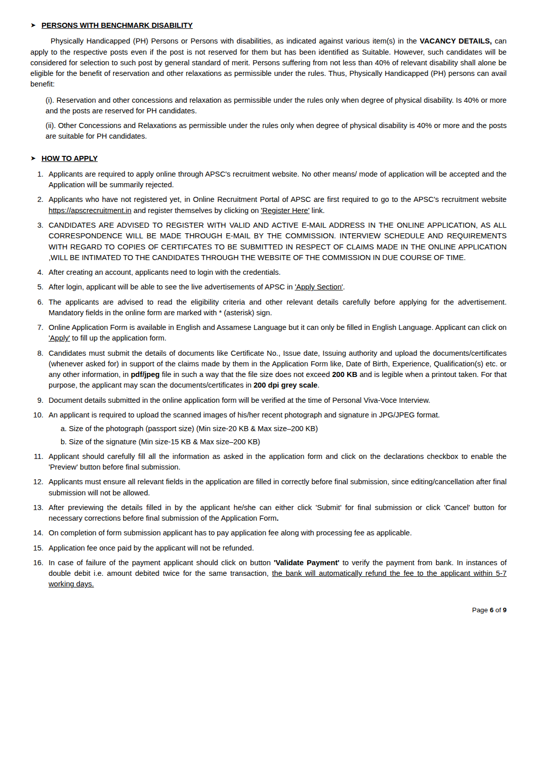PERSONS WITH BENCHMARK DISABILITY
Physically Handicapped (PH) Persons or Persons with disabilities, as indicated against various item(s) in the VACANCY DETAILS, can apply to the respective posts even if the post is not reserved for them but has been identified as Suitable. However, such candidates will be considered for selection to such post by general standard of merit. Persons suffering from not less than 40% of relevant disability shall alone be eligible for the benefit of reservation and other relaxations as permissible under the rules. Thus, Physically Handicapped (PH) persons can avail benefit:
(i). Reservation and other concessions and relaxation as permissible under the rules only when degree of physical disability. Is 40% or more and the posts are reserved for PH candidates.
(ii). Other Concessions and Relaxations as permissible under the rules only when degree of physical disability is 40% or more and the posts are suitable for PH candidates.
HOW TO APPLY
Applicants are required to apply online through APSC's recruitment website. No other means/ mode of application will be accepted and the Application will be summarily rejected.
Applicants who have not registered yet, in Online Recruitment Portal of APSC are first required to go to the APSC's recruitment website https://apscrecruitment.in and register themselves by clicking on 'Register Here' link.
Candidates are advised to register with valid and active e-mail address in the online application, as all correspondence will be made through e-mail by the commission. Interview schedule and requirements with regard to copies of certifcates to be submitted in respect of claims made in the online application ,will be intimated to the candidates through the website of the commission in due course of time.
After creating an account, applicants need to login with the credentials.
After login, applicant will be able to see the live advertisements of APSC in 'Apply Section'.
The applicants are advised to read the eligibility criteria and other relevant details carefully before applying for the advertisement. Mandatory fields in the online form are marked with * (asterisk) sign.
Online Application Form is available in English and Assamese Language but it can only be filled in English Language. Applicant can click on 'Apply' to fill up the application form.
Candidates must submit the details of documents like Certificate No., Issue date, Issuing authority and upload the documents/certificates (whenever asked for) in support of the claims made by them in the Application Form like, Date of Birth, Experience, Qualification(s) etc. or any other information, in pdf/jpeg file in such a way that the file size does not exceed 200 KB and is legible when a printout taken. For that purpose, the applicant may scan the documents/certificates in 200 dpi grey scale.
Document details submitted in the online application form will be verified at the time of Personal Viva-Voce Interview.
An applicant is required to upload the scanned images of his/her recent photograph and signature in JPG/JPEG format.
Size of the photograph (passport size) (Min size-20 KB & Max size–200 KB)
Size of the signature (Min size-15 KB & Max size–200 KB)
Applicant should carefully fill all the information as asked in the application form and click on the declarations checkbox to enable the 'Preview' button before final submission.
Applicants must ensure all relevant fields in the application are filled in correctly before final submission, since editing/cancellation after final submission will not be allowed.
After previewing the details filled in by the applicant he/she can either click 'Submit' for final submission or click 'Cancel' button for necessary corrections before final submission of the Application Form.
On completion of form submission applicant has to pay application fee along with processing fee as applicable.
Application fee once paid by the applicant will not be refunded.
In case of failure of the payment applicant should click on button 'Validate Payment' to verify the payment from bank. In instances of double debit i.e. amount debited twice for the same transaction, the bank will automatically refund the fee to the applicant within 5-7 working days.
Page 6 of 9